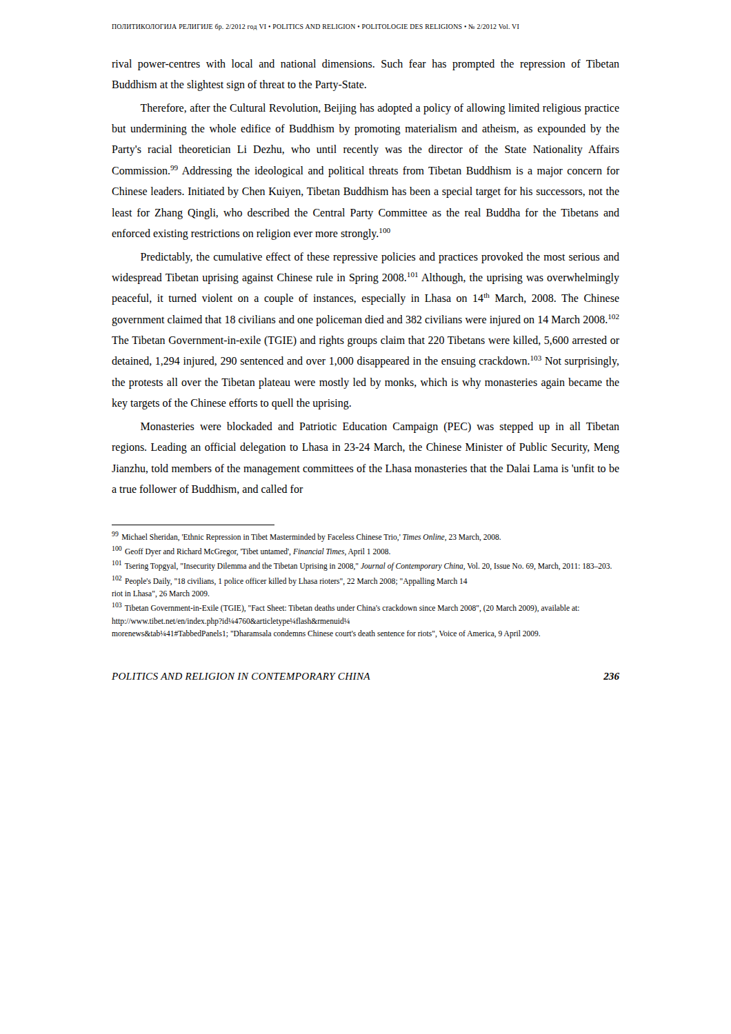ПОЛИТИКОЛОГИЈА РЕЛИГИЈЕ бр. 2/2012 год VI • POLITICS AND RELIGION • POLITOLOGIE DES RELIGIONS • № 2/2012 Vol. VI
rival power-centres with local and national dimensions. Such fear has prompted the repression of Tibetan Buddhism at the slightest sign of threat to the Party-State.
Therefore, after the Cultural Revolution, Beijing has adopted a policy of allowing limited religious practice but undermining the whole edifice of Buddhism by promoting materialism and atheism, as expounded by the Party's racial theoretician Li Dezhu, who until recently was the director of the State Nationality Affairs Commission.99 Addressing the ideological and political threats from Tibetan Buddhism is a major concern for Chinese leaders. Initiated by Chen Kuiyen, Tibetan Buddhism has been a special target for his successors, not the least for Zhang Qingli, who described the Central Party Committee as the real Buddha for the Tibetans and enforced existing restrictions on religion ever more strongly.100
Predictably, the cumulative effect of these repressive policies and practices provoked the most serious and widespread Tibetan uprising against Chinese rule in Spring 2008.101 Although, the uprising was overwhelmingly peaceful, it turned violent on a couple of instances, especially in Lhasa on 14th March, 2008. The Chinese government claimed that 18 civilians and one policeman died and 382 civilians were injured on 14 March 2008.102 The Tibetan Government-in-exile (TGIE) and rights groups claim that 220 Tibetans were killed, 5,600 arrested or detained, 1,294 injured, 290 sentenced and over 1,000 disappeared in the ensuing crackdown.103 Not surprisingly, the protests all over the Tibetan plateau were mostly led by monks, which is why monasteries again became the key targets of the Chinese efforts to quell the uprising.
Monasteries were blockaded and Patriotic Education Campaign (PEC) was stepped up in all Tibetan regions. Leading an official delegation to Lhasa in 23-24 March, the Chinese Minister of Public Security, Meng Jianzhu, told members of the management committees of the Lhasa monasteries that the Dalai Lama is 'unfit to be a true follower of Buddhism, and called for
99 Michael Sheridan, 'Ethnic Repression in Tibet Masterminded by Faceless Chinese Trio,' Times Online, 23 March, 2008.
100 Geoff Dyer and Richard McGregor, 'Tibet untamed', Financial Times, April 1 2008.
101 Tsering Topgyal, "Insecurity Dilemma and the Tibetan Uprising in 2008," Journal of Contemporary China, Vol. 20, Issue No. 69, March, 2011: 183–203.
102 People's Daily, "18 civilians, 1 police officer killed by Lhasa rioters", 22 March 2008; "Appalling March 14
riot in Lhasa", 26 March 2009.
103 Tibetan Government-in-Exile (TGIE), "Fact Sheet: Tibetan deaths under China's crackdown since March 2008", (20 March 2009), available at:
http://www.tibet.net/en/index.php?id¼4760&articletype¼flash&rmenuid¼
morenews&tab¼41#TabbedPanels1; "Dharamsala condemns Chinese court's death sentence for riots", Voice of America, 9 April 2009.
POLITICS AND RELIGION IN CONTEMPORARY CHINA 236